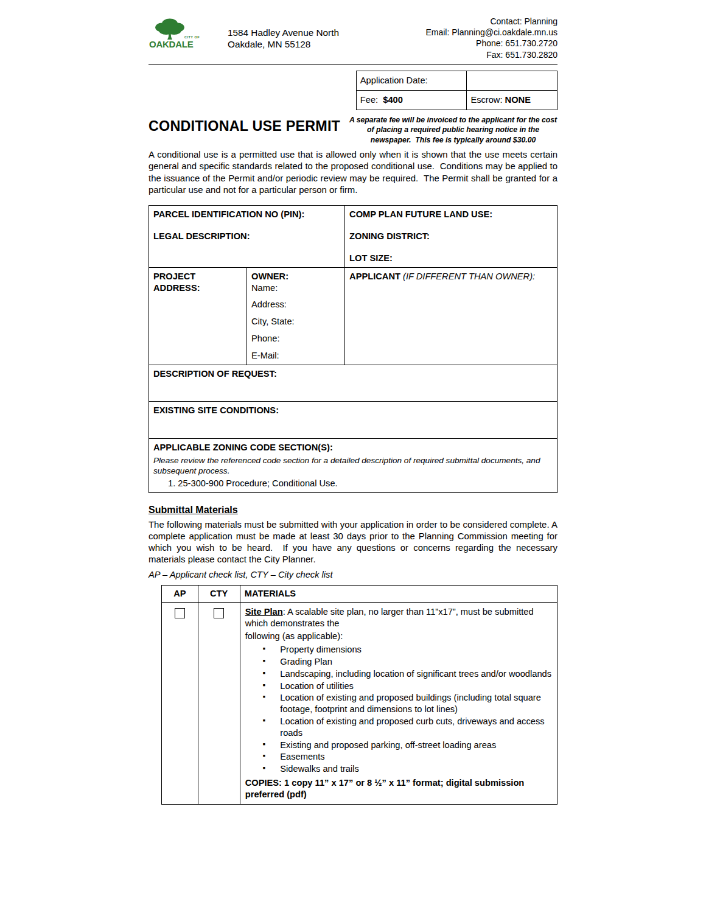CITY OF OAKDALE
1584 Hadley Avenue North
Oakdale, MN 55128
Contact: Planning
Email: Planning@ci.oakdale.mn.us
Phone: 651.730.2720
Fax: 651.730.2820
| Application Date: | |
| Fee: $400 | Escrow: NONE |
CONDITIONAL USE PERMIT
A separate fee will be invoiced to the applicant for the cost of placing a required public hearing notice in the newspaper. This fee is typically around $30.00
A conditional use is a permitted use that is allowed only when it is shown that the use meets certain general and specific standards related to the proposed conditional use. Conditions may be applied to the issuance of the Permit and/or periodic review may be required. The Permit shall be granted for a particular use and not for a particular person or firm.
| PARCEL IDENTIFICATION NO (PIN): LEGAL DESCRIPTION: | COMP PLAN FUTURE LAND USE: ZONING DISTRICT: LOT SIZE: |
| PROJECT ADDRESS: | OWNER: Name: Address: City, State: Phone: E-Mail: | APPLICANT (IF DIFFERENT THAN OWNER): |
| DESCRIPTION OF REQUEST: |
| EXISTING SITE CONDITIONS: |
| APPLICABLE ZONING CODE SECTION(S): Please review the referenced code section for a detailed description of required submittal documents, and subsequent process. 25-300-900 Procedure; Conditional Use. |
Submittal Materials
The following materials must be submitted with your application in order to be considered complete. A complete application must be made at least 30 days prior to the Planning Commission meeting for which you wish to be heard. If you have any questions or concerns regarding the necessary materials please contact the City Planner.
AP – Applicant check list, CTY – City check list
| AP | CTY | MATERIALS |
| --- | --- | --- |
| | | Site Plan : A scalable site plan, no larger than 11”x17”, must be submitted which demonstrates the following (as applicable): Property dimensions Grading Plan Landscaping, including location of significant trees and/or woodlands Location of utilities Location of existing and proposed buildings (including total square footage, footprint and dimensions to lot lines) Location of existing and proposed curb cuts, driveways and access roads Existing and proposed parking, off-street loading areas Easements Sidewalks and trails COPIES: 1 copy 11” x 17” or 8 ½” x 11” format; digital submission preferred (pdf) |